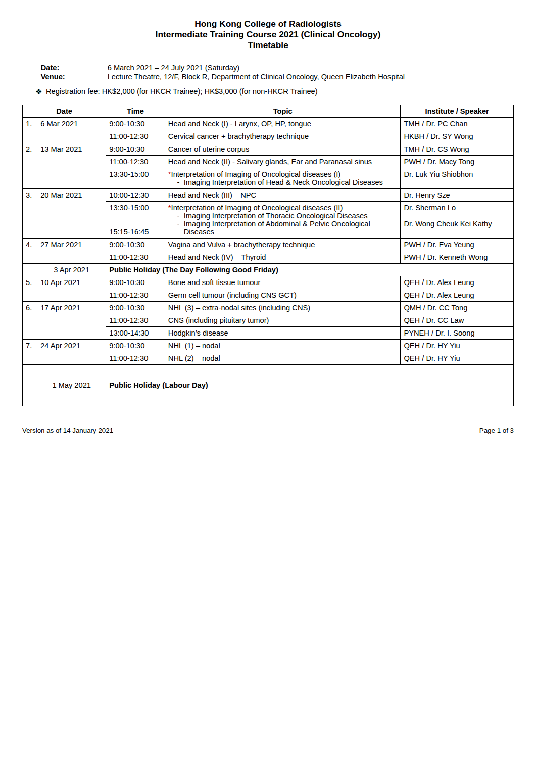Hong Kong College of Radiologists
Intermediate Training Course 2021 (Clinical Oncology)
Timetable
| Date: | 6 March 2021 – 24 July 2021 (Saturday) |
| Venue: | Lecture Theatre, 12/F, Block R, Department of Clinical Oncology, Queen Elizabeth Hospital |
Registration fee: HK$2,000 (for HKCR Trainee); HK$3,000 (for non-HKCR Trainee)
| Date | Time | Topic | Institute / Speaker |
| --- | --- | --- | --- |
| 1. | 6 Mar 2021 | 9:00-10:30 | Head and Neck (I) - Larynx, OP, HP, tongue | TMH / Dr. PC Chan |
| 11:00-12:30 | Cervical cancer + brachytherapy technique | HKBH / Dr. SY Wong |
| 2. | 13 Mar 2021 | 9:00-10:30 | Cancer of uterine corpus | TMH / Dr. CS Wong |
| 11:00-12:30 | Head and Neck (II) - Salivary glands, Ear and Paranasal sinus | PWH / Dr. Macy Tong |
| 13:30-15:00 | * Interpretation of Imaging of Oncological diseases (I) Imaging Interpretation of Head & Neck Oncological Diseases | Dr. Luk Yiu Shiobhon |
| 3. | 20 Mar 2021 | 10:00-12:30 | Head and Neck (III) – NPC | Dr. Henry Sze |
| 13:30-15:00 15:15-16:45 | * Interpretation of Imaging of Oncological diseases (II) Imaging Interpretation of Thoracic Oncological Diseases Imaging Interpretation of Abdominal & Pelvic Oncological Diseases | Dr. Sherman Lo Dr. Wong Cheuk Kei Kathy |
| 4. | 27 Mar 2021 | 9:00-10:30 | Vagina and Vulva + brachytherapy technique | PWH / Dr. Eva Yeung |
| 11:00-12:30 | Head and Neck (IV) – Thyroid | PWH / Dr. Kenneth Wong |
| | 3 Apr 2021 | Public Holiday (The Day Following Good Friday) |
| 5. | 10 Apr 2021 | 9:00-10:30 | Bone and soft tissue tumour | QEH / Dr. Alex Leung |
| 11:00-12:30 | Germ cell tumour (including CNS GCT) | QEH / Dr. Alex Leung |
| 6. | 17 Apr 2021 | 9:00-10:30 | NHL (3) – extra-nodal sites (including CNS) | QMH / Dr. CC Tong |
| 11:00-12:30 | CNS (including pituitary tumor) | QEH / Dr. CC Law |
| 13:00-14:30 | Hodgkin’s disease | PYNEH / Dr. I. Soong |
| 7. | 24 Apr 2021 | 9:00-10:30 | NHL (1) – nodal | QEH / Dr. HY Yiu |
| 11:00-12:30 | NHL (2) – nodal | QEH / Dr. HY Yiu |
| | 1 May 2021 | Public Holiday (Labour Day) |
Version as of 14 January 2021 Page 1 of 3